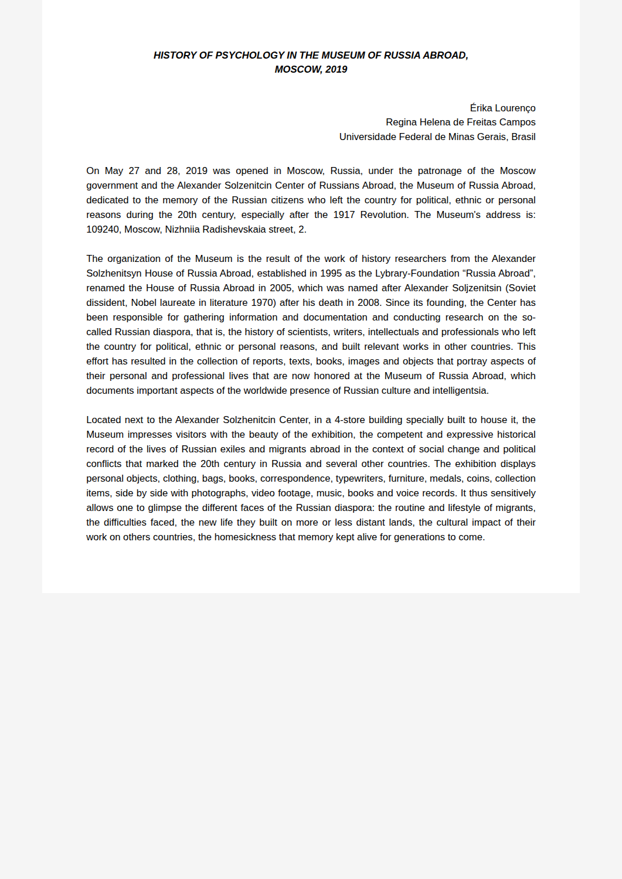History of Psychology in the Museum of Russia Abroad,
Moscow, 2019
Érika Lourenço
Regina Helena de Freitas Campos
Universidade Federal de Minas Gerais, Brasil
On May 27 and 28, 2019 was opened in Moscow, Russia, under the patronage of the Moscow government and the Alexander Solzenitcin Center of Russians Abroad, the Museum of Russia Abroad, dedicated to the memory of the Russian citizens who left the country for political, ethnic or personal reasons during the 20th century, especially after the 1917 Revolution. The Museum's address is: 109240, Moscow, Nizhniia Radishevskaia street, 2.
The organization of the Museum is the result of the work of history researchers from the Alexander Solzhenitsyn House of Russia Abroad, established in 1995 as the Lybrary-Foundation “Russia Abroad”, renamed the House of Russia Abroad in 2005, which was named after Alexander Soljzenitsin (Soviet dissident, Nobel laureate in literature 1970) after his death in 2008. Since its founding, the Center has been responsible for gathering information and documentation and conducting research on the so-called Russian diaspora, that is, the history of scientists, writers, intellectuals and professionals who left the country for political, ethnic or personal reasons, and built relevant works in other countries. This effort has resulted in the collection of reports, texts, books, images and objects that portray aspects of their personal and professional lives that are now honored at the Museum of Russia Abroad, which documents important aspects of the worldwide presence of Russian culture and intelligentsia.
Located next to the Alexander Solzhenitcin Center, in a 4-store building specially built to house it, the Museum impresses visitors with the beauty of the exhibition, the competent and expressive historical record of the lives of Russian exiles and migrants abroad in the context of social change and political conflicts that marked the 20th century in Russia and several other countries. The exhibition displays personal objects, clothing, bags, books, correspondence, typewriters, furniture, medals, coins, collection items, side by side with photographs, video footage, music, books and voice records. It thus sensitively allows one to glimpse the different faces of the Russian diaspora: the routine and lifestyle of migrants, the difficulties faced, the new life they built on more or less distant lands, the cultural impact of their work on others countries, the homesickness that memory kept alive for generations to come.